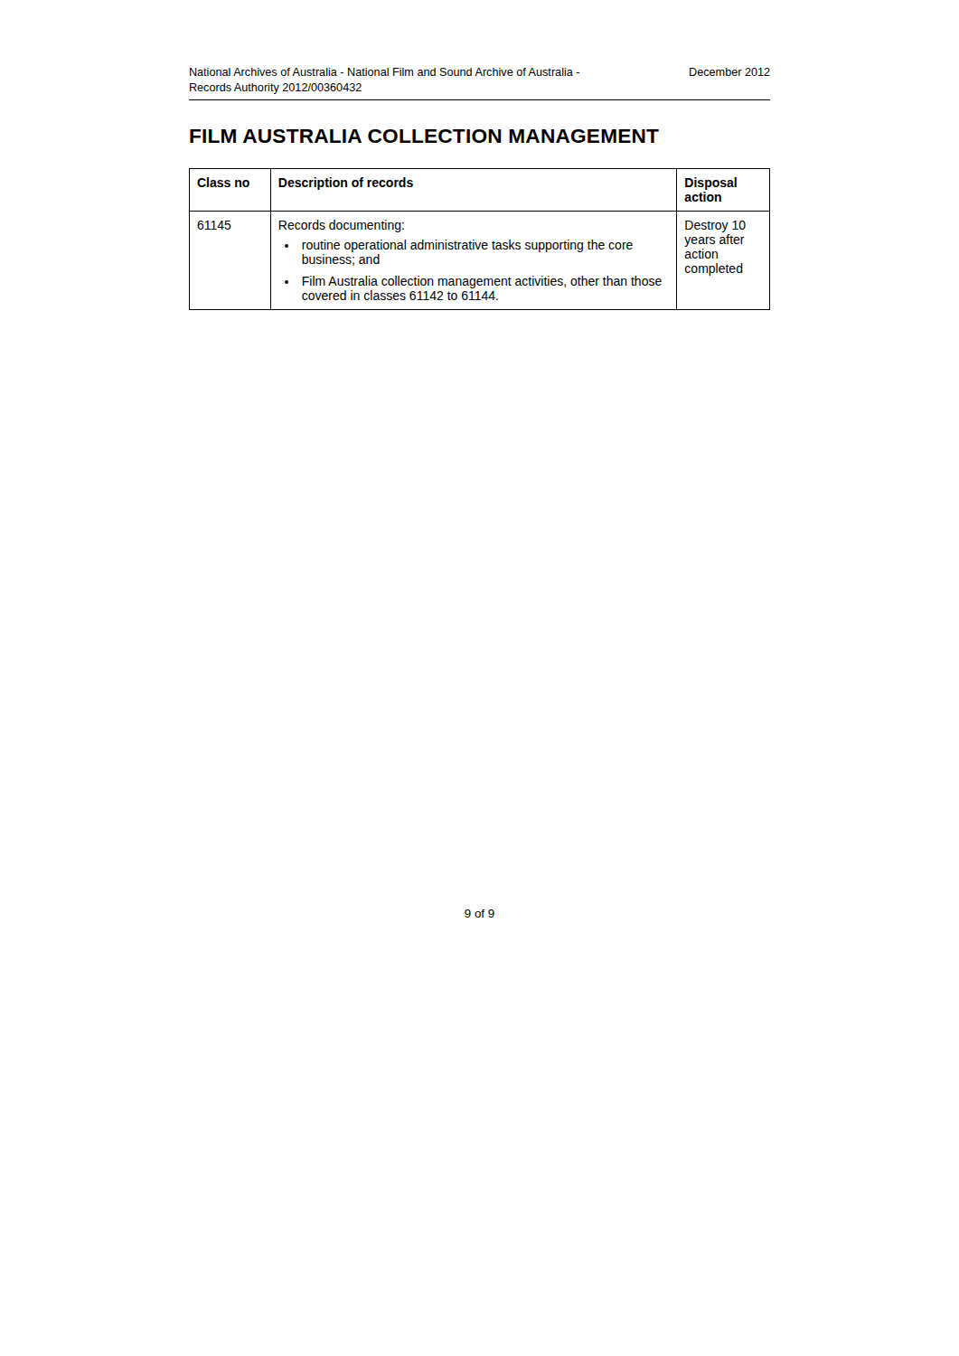National Archives of Australia - National Film and Sound Archive of Australia - Records Authority 2012/00360432
December 2012
FILM AUSTRALIA COLLECTION MANAGEMENT
| Class no | Description of records | Disposal action |
| --- | --- | --- |
| 61145 | Records documenting: routine operational administrative tasks supporting the core business; and Film Australia collection management activities, other than those covered in classes 61142 to 61144. | Destroy 10 years after action completed |
9 of 9